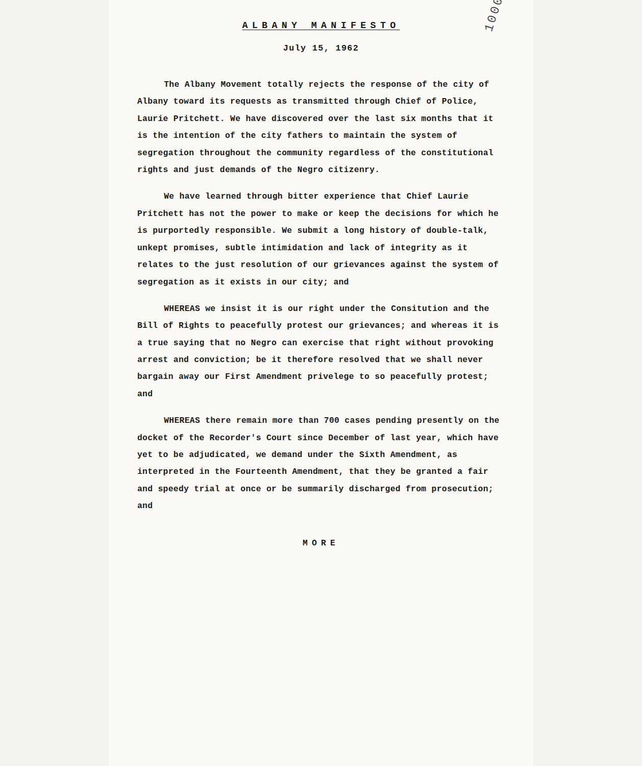10001
Albany Manifesto
July 15, 1962
The Albany Movement totally rejects the response of the city of Albany toward its requests as transmitted through Chief of Police, Laurie Pritchett. We have discovered over the last six months that it is the intention of the city fathers to maintain the system of segregation throughout the community regardless of the constitutional rights and just demands of the Negro citizenry.
We have learned through bitter experience that Chief Laurie Pritchett has not the power to make or keep the decisions for which he is purportedly responsible. We submit a long history of double-talk, unkept promises, subtle intimidation and lack of integrity as it relates to the just resolution of our grievances against the system of segregation as it exists in our city; and
WHEREAS we insist it is our right under the Consitution and the Bill of Rights to peacefully protest our grievances; and whereas it is a true saying that no Negro can exercise that right without provoking arrest and conviction; be it therefore resolved that we shall never bargain away our First Amendment privelege to so peacefully protest; and
WHEREAS there remain more than 700 cases pending presently on the docket of the Recorder's Court since December of last year, which have yet to be adjudicated, we demand under the Sixth Amendment, as interpreted in the Fourteenth Amendment, that they be granted a fair and speedy trial at once or be summarily discharged from prosecution; and
MORE